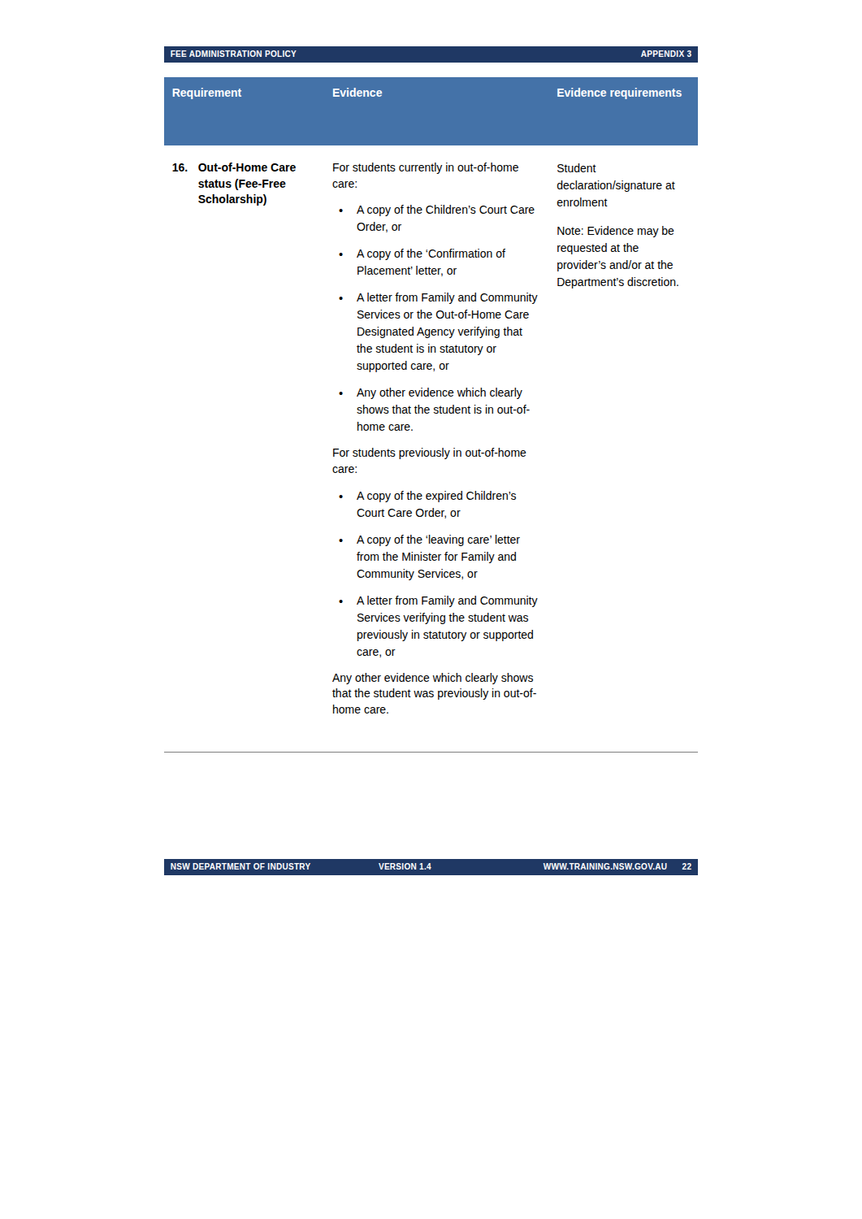Fee Administration Policy Appendix 3
| Requirement | Evidence | Evidence requirements |
| --- | --- | --- |
| 16. Out-of-Home Care status (Fee-Free Scholarship) | For students currently in out-of-home care: A copy of the Children’s Court Care Order, or A copy of the ‘Confirmation of Placement’ letter, or A letter from Family and Community Services or the Out-of-Home Care Designated Agency verifying that the student is in statutory or supported care, or Any other evidence which clearly shows that the student is in out-of-home care. For students previously in out-of-home care: A copy of the expired Children’s Court Care Order, or A copy of the ‘leaving care’ letter from the Minister for Family and Community Services, or A letter from Family and Community Services verifying the student was previously in statutory or supported care, or Any other evidence which clearly shows that the student was previously in out-of-home care. | Student declaration/signature at enrolment Note: Evidence may be requested at the provider’s and/or at the Department’s discretion. |
NSW Department of Industry Version 1.4 www.training.nsw.gov.au22